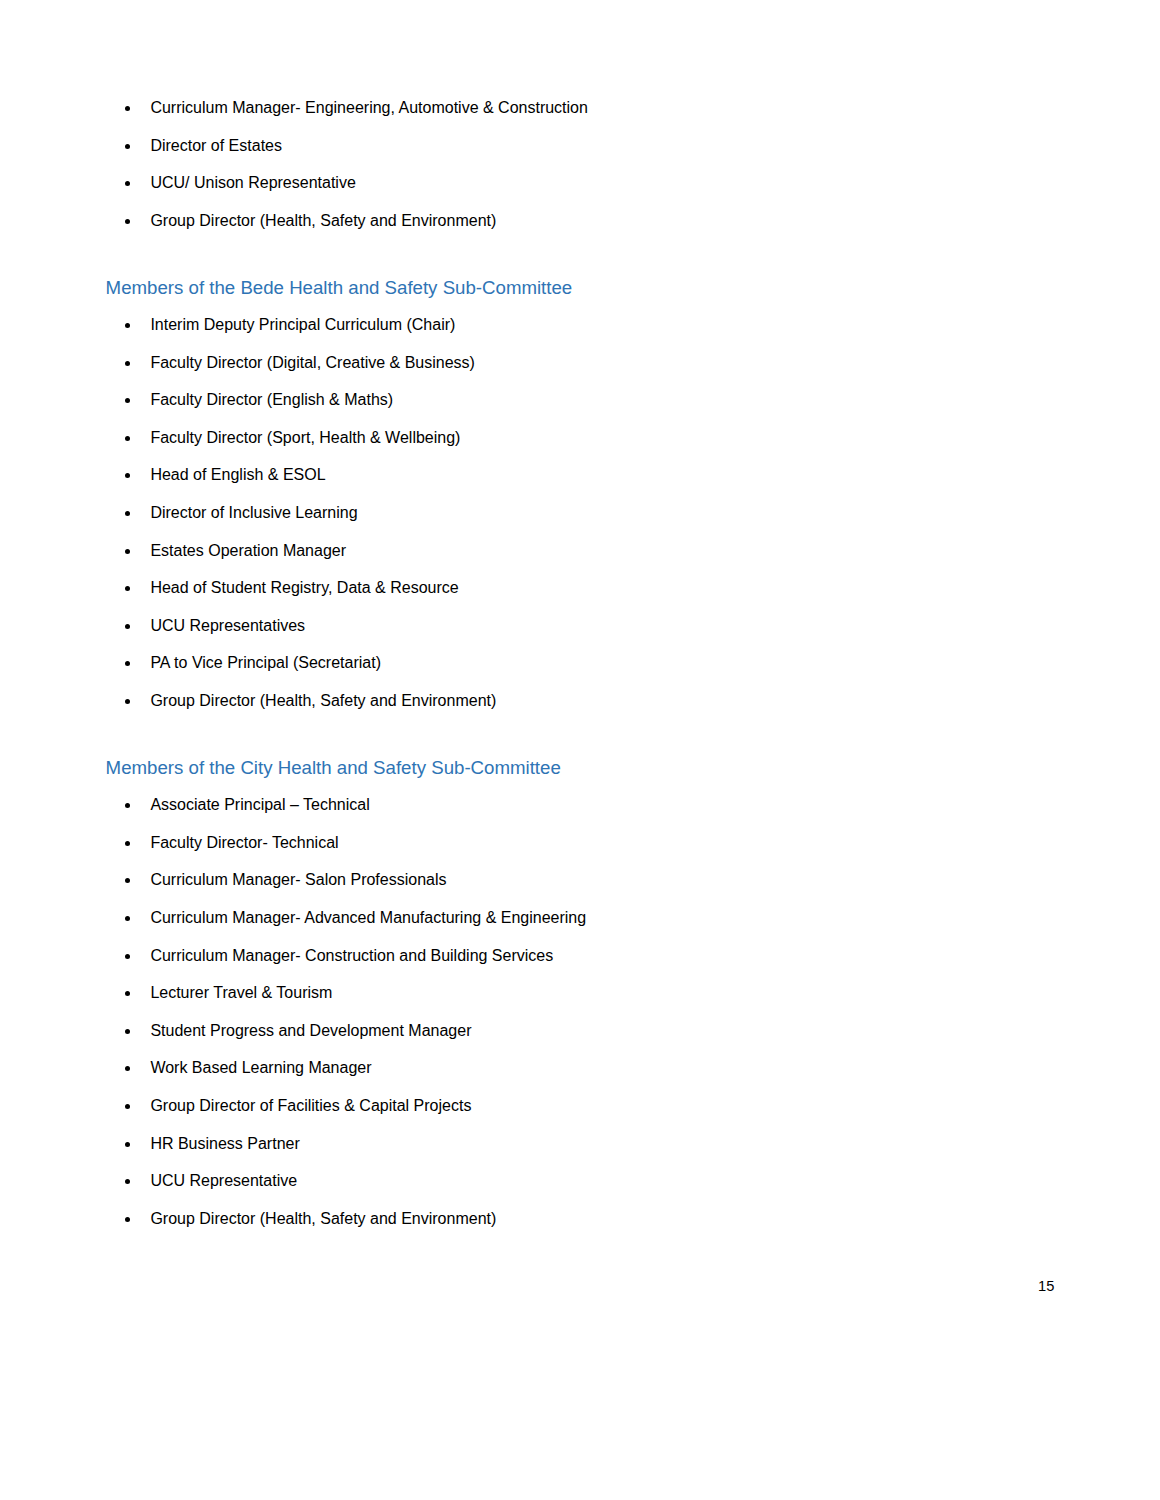Curriculum Manager- Engineering, Automotive & Construction
Director of Estates
UCU/ Unison Representative
Group Director (Health, Safety and Environment)
Members of the Bede Health and Safety Sub-Committee
Interim Deputy Principal Curriculum (Chair)
Faculty Director (Digital, Creative & Business)
Faculty Director (English & Maths)
Faculty Director (Sport, Health & Wellbeing)
Head of English & ESOL
Director of Inclusive Learning
Estates Operation Manager
Head of Student Registry, Data & Resource
UCU Representatives
PA to Vice Principal (Secretariat)
Group Director (Health, Safety and Environment)
Members of the City Health and Safety Sub-Committee
Associate Principal – Technical
Faculty Director- Technical
Curriculum Manager- Salon Professionals
Curriculum Manager- Advanced Manufacturing & Engineering
Curriculum Manager- Construction and Building Services
Lecturer Travel & Tourism
Student Progress and Development Manager
Work Based Learning Manager
Group Director of Facilities & Capital Projects
HR Business Partner
UCU Representative
Group Director (Health, Safety and Environment)
15